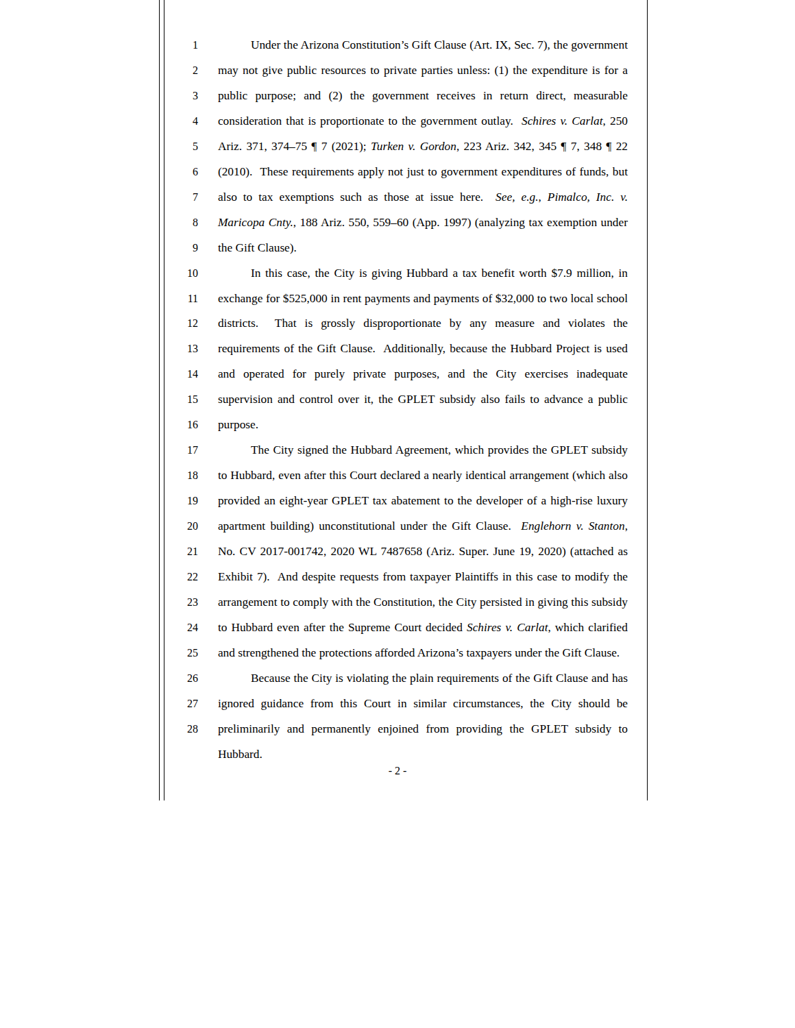Under the Arizona Constitution’s Gift Clause (Art. IX, Sec. 7), the government may not give public resources to private parties unless: (1) the expenditure is for a public purpose; and (2) the government receives in return direct, measurable consideration that is proportionate to the government outlay. Schires v. Carlat, 250 Ariz. 371, 374–75 ¶ 7 (2021); Turken v. Gordon, 223 Ariz. 342, 345 ¶ 7, 348 ¶ 22 (2010). These requirements apply not just to government expenditures of funds, but also to tax exemptions such as those at issue here. See, e.g., Pimalco, Inc. v. Maricopa Cnty., 188 Ariz. 550, 559–60 (App. 1997) (analyzing tax exemption under the Gift Clause).
In this case, the City is giving Hubbard a tax benefit worth $7.9 million, in exchange for $525,000 in rent payments and payments of $32,000 to two local school districts. That is grossly disproportionate by any measure and violates the requirements of the Gift Clause. Additionally, because the Hubbard Project is used and operated for purely private purposes, and the City exercises inadequate supervision and control over it, the GPLET subsidy also fails to advance a public purpose.
The City signed the Hubbard Agreement, which provides the GPLET subsidy to Hubbard, even after this Court declared a nearly identical arrangement (which also provided an eight-year GPLET tax abatement to the developer of a high-rise luxury apartment building) unconstitutional under the Gift Clause. Englehorn v. Stanton, No. CV 2017-001742, 2020 WL 7487658 (Ariz. Super. June 19, 2020) (attached as Exhibit 7). And despite requests from taxpayer Plaintiffs in this case to modify the arrangement to comply with the Constitution, the City persisted in giving this subsidy to Hubbard even after the Supreme Court decided Schires v. Carlat, which clarified and strengthened the protections afforded Arizona’s taxpayers under the Gift Clause.
Because the City is violating the plain requirements of the Gift Clause and has ignored guidance from this Court in similar circumstances, the City should be preliminarily and permanently enjoined from providing the GPLET subsidy to Hubbard.
- 2 -